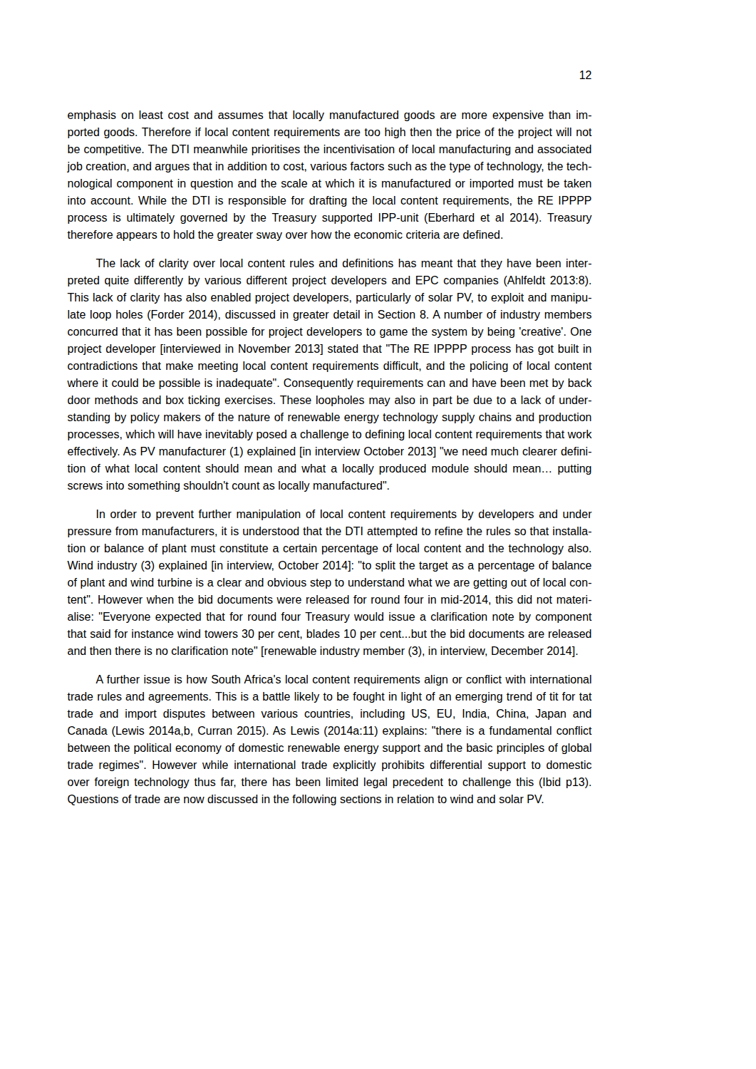12
emphasis on least cost and assumes that locally manufactured goods are more expensive than imported goods. Therefore if local content requirements are too high then the price of the project will not be competitive. The DTI meanwhile prioritises the incentivisation of local manufacturing and associated job creation, and argues that in addition to cost, various factors such as the type of technology, the technological component in question and the scale at which it is manufactured or imported must be taken into account. While the DTI is responsible for drafting the local content requirements, the RE IPPPP process is ultimately governed by the Treasury supported IPP-unit (Eberhard et al 2014). Treasury therefore appears to hold the greater sway over how the economic criteria are defined.
The lack of clarity over local content rules and definitions has meant that they have been interpreted quite differently by various different project developers and EPC companies (Ahlfeldt 2013:8). This lack of clarity has also enabled project developers, particularly of solar PV, to exploit and manipulate loop holes (Forder 2014), discussed in greater detail in Section 8. A number of industry members concurred that it has been possible for project developers to game the system by being 'creative'. One project developer [interviewed in November 2013] stated that "The RE IPPPP process has got built in contradictions that make meeting local content requirements difficult, and the policing of local content where it could be possible is inadequate". Consequently requirements can and have been met by back door methods and box ticking exercises. These loopholes may also in part be due to a lack of understanding by policy makers of the nature of renewable energy technology supply chains and production processes, which will have inevitably posed a challenge to defining local content requirements that work effectively. As PV manufacturer (1) explained [in interview October 2013] "we need much clearer definition of what local content should mean and what a locally produced module should mean… putting screws into something shouldn't count as locally manufactured".
In order to prevent further manipulation of local content requirements by developers and under pressure from manufacturers, it is understood that the DTI attempted to refine the rules so that installation or balance of plant must constitute a certain percentage of local content and the technology also. Wind industry (3) explained [in interview, October 2014]: "to split the target as a percentage of balance of plant and wind turbine is a clear and obvious step to understand what we are getting out of local content". However when the bid documents were released for round four in mid-2014, this did not materialise: "Everyone expected that for round four Treasury would issue a clarification note by component that said for instance wind towers 30 per cent, blades 10 per cent...but the bid documents are released and then there is no clarification note" [renewable industry member (3), in interview, December 2014].
A further issue is how South Africa's local content requirements align or conflict with international trade rules and agreements. This is a battle likely to be fought in light of an emerging trend of tit for tat trade and import disputes between various countries, including US, EU, India, China, Japan and Canada (Lewis 2014a,b, Curran 2015). As Lewis (2014a:11) explains: "there is a fundamental conflict between the political economy of domestic renewable energy support and the basic principles of global trade regimes". However while international trade explicitly prohibits differential support to domestic over foreign technology thus far, there has been limited legal precedent to challenge this (Ibid p13). Questions of trade are now discussed in the following sections in relation to wind and solar PV.